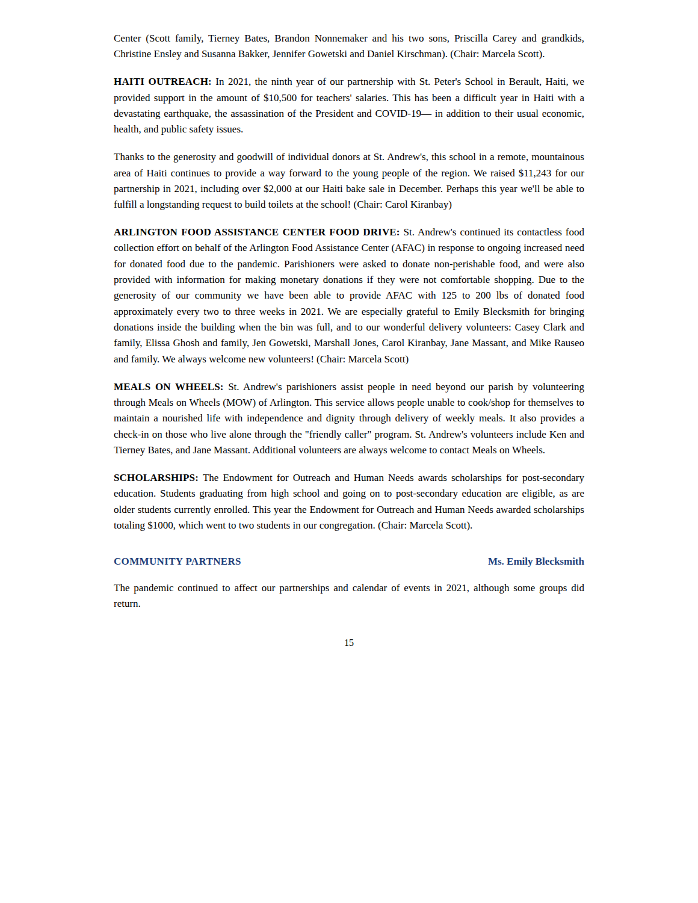Center (Scott family, Tierney Bates, Brandon Nonnemaker and his two sons, Priscilla Carey and grandkids, Christine Ensley and Susanna Bakker, Jennifer Gowetski and Daniel Kirschman). (Chair: Marcela Scott).
HAITI OUTREACH: In 2021, the ninth year of our partnership with St. Peter's School in Berault, Haiti, we provided support in the amount of $10,500 for teachers' salaries. This has been a difficult year in Haiti with a devastating earthquake, the assassination of the President and COVID-19— in addition to their usual economic, health, and public safety issues.
Thanks to the generosity and goodwill of individual donors at St. Andrew's, this school in a remote, mountainous area of Haiti continues to provide a way forward to the young people of the region. We raised $11,243 for our partnership in 2021, including over $2,000 at our Haiti bake sale in December. Perhaps this year we'll be able to fulfill a longstanding request to build toilets at the school! (Chair: Carol Kiranbay)
ARLINGTON FOOD ASSISTANCE CENTER FOOD DRIVE: St. Andrew's continued its contactless food collection effort on behalf of the Arlington Food Assistance Center (AFAC) in response to ongoing increased need for donated food due to the pandemic. Parishioners were asked to donate non-perishable food, and were also provided with information for making monetary donations if they were not comfortable shopping. Due to the generosity of our community we have been able to provide AFAC with 125 to 200 lbs of donated food approximately every two to three weeks in 2021. We are especially grateful to Emily Blecksmith for bringing donations inside the building when the bin was full, and to our wonderful delivery volunteers: Casey Clark and family, Elissa Ghosh and family, Jen Gowetski, Marshall Jones, Carol Kiranbay, Jane Massant, and Mike Rauseo and family. We always welcome new volunteers! (Chair: Marcela Scott)
MEALS ON WHEELS: St. Andrew's parishioners assist people in need beyond our parish by volunteering through Meals on Wheels (MOW) of Arlington. This service allows people unable to cook/shop for themselves to maintain a nourished life with independence and dignity through delivery of weekly meals. It also provides a check-in on those who live alone through the "friendly caller" program. St. Andrew's volunteers include Ken and Tierney Bates, and Jane Massant. Additional volunteers are always welcome to contact Meals on Wheels.
SCHOLARSHIPS: The Endowment for Outreach and Human Needs awards scholarships for post-secondary education. Students graduating from high school and going on to post-secondary education are eligible, as are older students currently enrolled. This year the Endowment for Outreach and Human Needs awarded scholarships totaling $1000, which went to two students in our congregation. (Chair: Marcela Scott).
COMMUNITY PARTNERS Ms. Emily Blecksmith
The pandemic continued to affect our partnerships and calendar of events in 2021, although some groups did return.
15